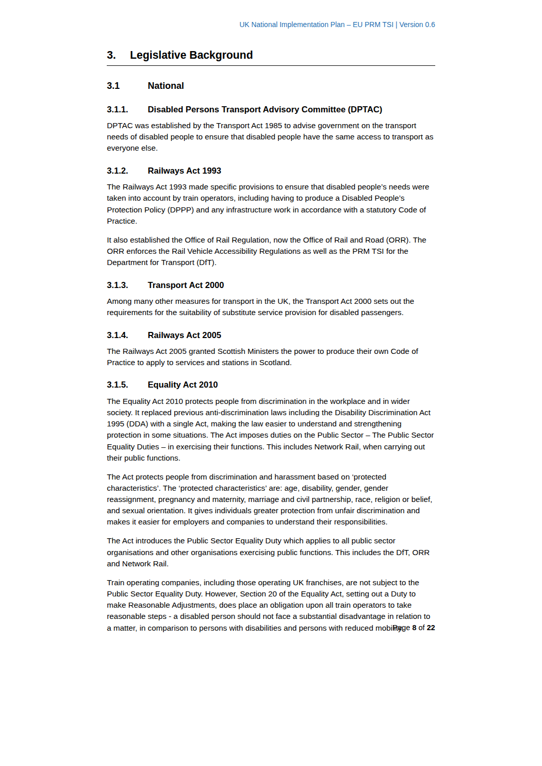UK National Implementation Plan – EU PRM TSI | Version 0.6
3. Legislative Background
3.1 National
3.1.1. Disabled Persons Transport Advisory Committee (DPTAC)
DPTAC was established by the Transport Act 1985 to advise government on the transport needs of disabled people to ensure that disabled people have the same access to transport as everyone else.
3.1.2. Railways Act 1993
The Railways Act 1993 made specific provisions to ensure that disabled people’s needs were taken into account by train operators, including having to produce a Disabled People’s Protection Policy (DPPP) and any infrastructure work in accordance with a statutory Code of Practice.
It also established the Office of Rail Regulation, now the Office of Rail and Road (ORR). The ORR enforces the Rail Vehicle Accessibility Regulations as well as the PRM TSI for the Department for Transport (DfT).
3.1.3. Transport Act 2000
Among many other measures for transport in the UK, the Transport Act 2000 sets out the requirements for the suitability of substitute service provision for disabled passengers.
3.1.4. Railways Act 2005
The Railways Act 2005 granted Scottish Ministers the power to produce their own Code of Practice to apply to services and stations in Scotland.
3.1.5. Equality Act 2010
The Equality Act 2010 protects people from discrimination in the workplace and in wider society. It replaced previous anti-discrimination laws including the Disability Discrimination Act 1995 (DDA) with a single Act, making the law easier to understand and strengthening protection in some situations. The Act imposes duties on the Public Sector – The Public Sector Equality Duties – in exercising their functions. This includes Network Rail, when carrying out their public functions.
The Act protects people from discrimination and harassment based on ‘protected characteristics’. The ‘protected characteristics’ are: age, disability, gender, gender reassignment, pregnancy and maternity, marriage and civil partnership, race, religion or belief, and sexual orientation. It gives individuals greater protection from unfair discrimination and makes it easier for employers and companies to understand their responsibilities.
The Act introduces the Public Sector Equality Duty which applies to all public sector organisations and other organisations exercising public functions. This includes the DfT, ORR and Network Rail.
Train operating companies, including those operating UK franchises, are not subject to the Public Sector Equality Duty. However, Section 20 of the Equality Act, setting out a Duty to make Reasonable Adjustments, does place an obligation upon all train operators to take reasonable steps - a disabled person should not face a substantial disadvantage in relation to a matter, in comparison to persons with disabilities and persons with reduced mobility.
Page 8 of 22